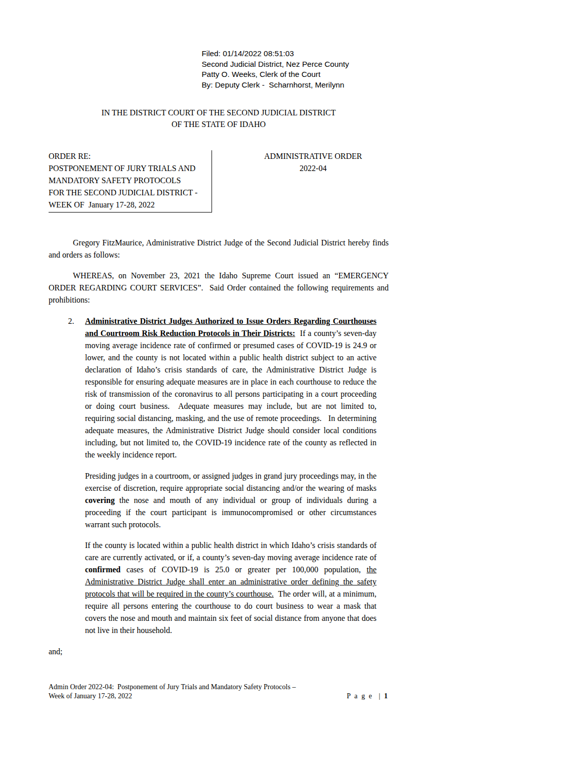Filed: 01/14/2022 08:51:03
Second Judicial District, Nez Perce County
Patty O. Weeks, Clerk of the Court
By: Deputy Clerk - Scharnhorst, Merilynn
IN THE DISTRICT COURT OF THE SECOND JUDICIAL DISTRICT
OF THE STATE OF IDAHO
| ORDER RE: POSTPONEMENT OF JURY TRIALS AND MANDATORY SAFETY PROTOCOLS FOR THE SECOND JUDICIAL DISTRICT - WEEK OF January 17-28, 2022 | | ADMINISTRATIVE ORDER 2022-04 |
Gregory FitzMaurice, Administrative District Judge of the Second Judicial District hereby finds and orders as follows:
WHEREAS, on November 23, 2021 the Idaho Supreme Court issued an “EMERGENCY ORDER REGARDING COURT SERVICES”. Said Order contained the following requirements and prohibitions:
2. Administrative District Judges Authorized to Issue Orders Regarding Courthouses and Courtroom Risk Reduction Protocols in Their Districts: If a county’s seven-day moving average incidence rate of confirmed or presumed cases of COVID-19 is 24.9 or lower, and the county is not located within a public health district subject to an active declaration of Idaho’s crisis standards of care, the Administrative District Judge is responsible for ensuring adequate measures are in place in each courthouse to reduce the risk of transmission of the coronavirus to all persons participating in a court proceeding or doing court business. Adequate measures may include, but are not limited to, requiring social distancing, masking, and the use of remote proceedings. In determining adequate measures, the Administrative District Judge should consider local conditions including, but not limited to, the COVID-19 incidence rate of the county as reflected in the weekly incidence report.
Presiding judges in a courtroom, or assigned judges in grand jury proceedings may, in the exercise of discretion, require appropriate social distancing and/or the wearing of masks covering the nose and mouth of any individual or group of individuals during a proceeding if the court participant is immunocompromised or other circumstances warrant such protocols.
If the county is located within a public health district in which Idaho’s crisis standards of care are currently activated, or if, a county’s seven-day moving average incidence rate of confirmed cases of COVID-19 is 25.0 or greater per 100,000 population, the Administrative District Judge shall enter an administrative order defining the safety protocols that will be required in the county’s courthouse. The order will, at a minimum, require all persons entering the courthouse to do court business to wear a mask that covers the nose and mouth and maintain six feet of social distance from anyone that does not live in their household.
and;
Admin Order 2022-04: Postponement of Jury Trials and Mandatory Safety Protocols –
Week of January 17-28, 2022 P a g e | 1